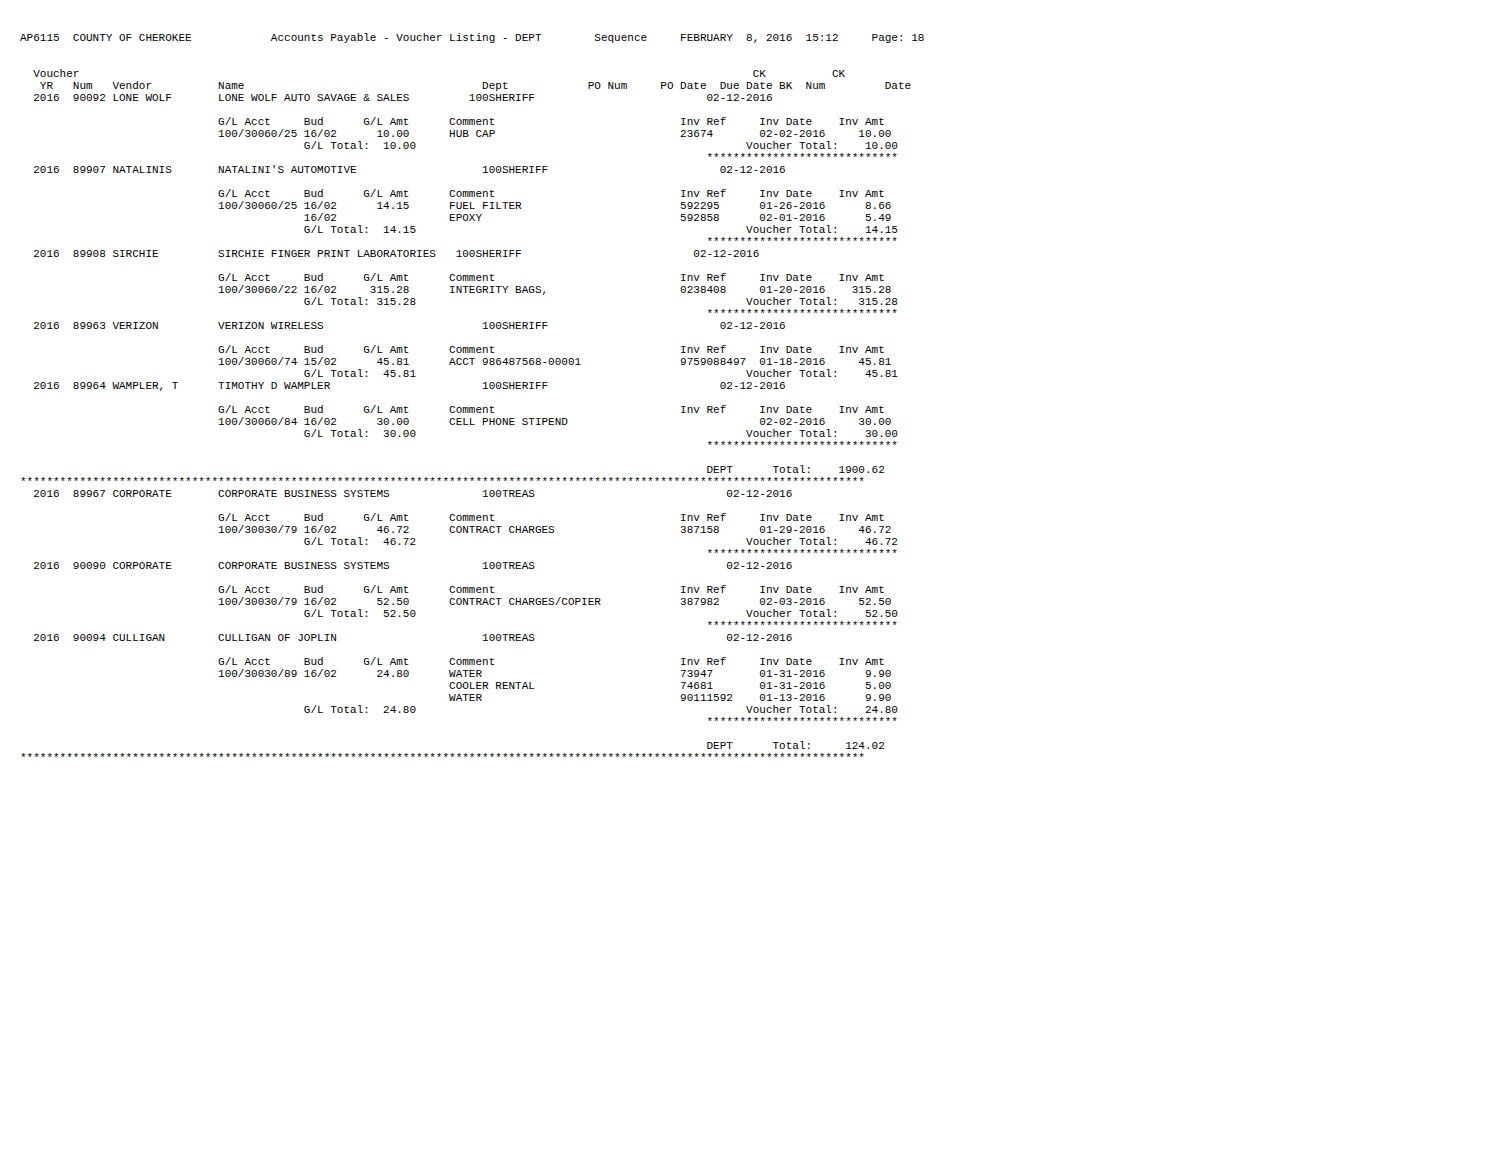AP6115 COUNTY OF CHEROKEE Accounts Payable - Voucher Listing - DEPT Sequence FEBRUARY 8, 2016 15:12 Page: 18 Voucher CK CK YR Num Vendor Name Dept PO Num PO Date Due Date BK Num Date 2016 90092 LONE WOLF LONE WOLF AUTO SAVAGE & SALES 100SHERIFF 02-12-2016 G/L Acct Bud G/L Amt Comment Inv Ref Inv Date Inv Amt 100/30060/25 16/02 10.00 HUB CAP 23674 02-02-2016 10.00 G/L Total: 10.00 Voucher Total: 10.00 ***************************** 2016 89907 NATALINIS NATALINI'S AUTOMOTIVE 100SHERIFF 02-12-2016 G/L Acct Bud G/L Amt Comment Inv Ref Inv Date Inv Amt 100/30060/25 16/02 14.15 FUEL FILTER 592295 01-26-2016 8.66 16/02 EPOXY 592858 02-01-2016 5.49 G/L Total: 14.15 Voucher Total: 14.15 ***************************** 2016 89908 SIRCHIE SIRCHIE FINGER PRINT LABORATORIES 100SHERIFF 02-12-2016 G/L Acct Bud G/L Amt Comment Inv Ref Inv Date Inv Amt 100/30060/22 16/02 315.28 INTEGRITY BAGS, 0238408 01-20-2016 315.28 G/L Total: 315.28 Voucher Total: 315.28 ***************************** 2016 89963 VERIZON VERIZON WIRELESS 100SHERIFF 02-12-2016 G/L Acct Bud G/L Amt Comment Inv Ref Inv Date Inv Amt 100/30060/74 15/02 45.81 ACCT 986487568-00001 9759088497 01-18-2016 45.81 G/L Total: 45.81 Voucher Total: 45.81 2016 89964 WAMPLER, T TIMOTHY D WAMPLER 100SHERIFF 02-12-2016 G/L Acct Bud G/L Amt Comment Inv Ref Inv Date Inv Amt 100/30060/84 16/02 30.00 CELL PHONE STIPEND 02-02-2016 30.00 G/L Total: 30.00 Voucher Total: 30.00 ***************************** DEPT Total: 1900.62 ******************************************************************************************************************************** 2016 89967 CORPORATE CORPORATE BUSINESS SYSTEMS 100TREAS 02-12-2016 G/L Acct Bud G/L Amt Comment Inv Ref Inv Date Inv Amt 100/30030/79 16/02 46.72 CONTRACT CHARGES 387158 01-29-2016 46.72 G/L Total: 46.72 Voucher Total: 46.72 ***************************** 2016 90090 CORPORATE CORPORATE BUSINESS SYSTEMS 100TREAS 02-12-2016 G/L Acct Bud G/L Amt Comment Inv Ref Inv Date Inv Amt 100/30030/79 16/02 52.50 CONTRACT CHARGES/COPIER 387982 02-03-2016 52.50 G/L Total: 52.50 Voucher Total: 52.50 ***************************** 2016 90094 CULLIGAN CULLIGAN OF JOPLIN 100TREAS 02-12-2016 G/L Acct Bud G/L Amt Comment Inv Ref Inv Date Inv Amt 100/30030/89 16/02 24.80 WATER 73947 01-31-2016 9.90 COOLER RENTAL 74681 01-31-2016 5.00 WATER 90111592 01-13-2016 9.90 G/L Total: 24.80 Voucher Total: 24.80 ***************************** DEPT Total: 124.02 ********************************************************************************************************************************